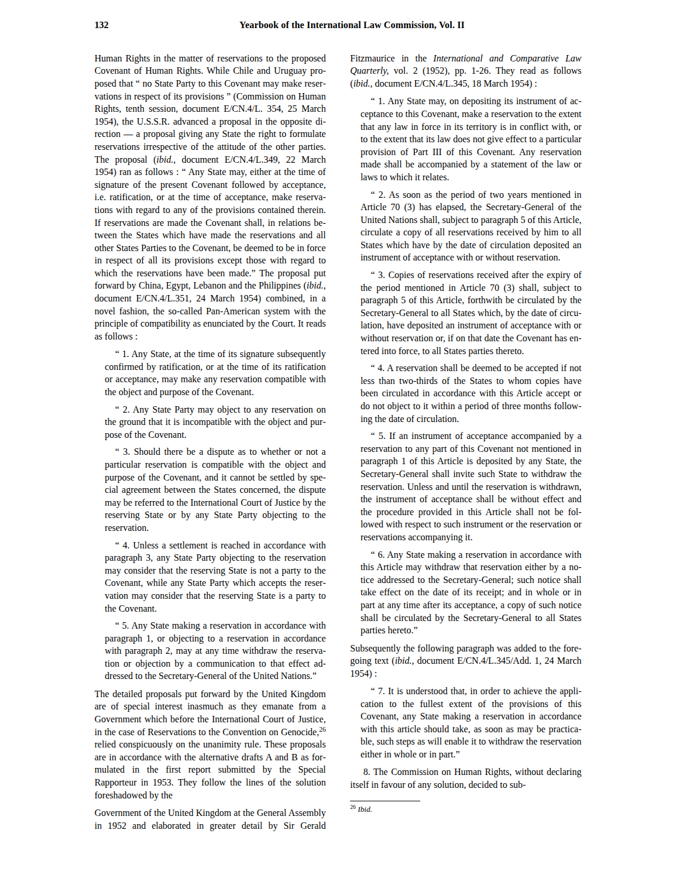132 Yearbook of the International Law Commission, Vol. II
Human Rights in the matter of reservations to the proposed Covenant of Human Rights. While Chile and Uruguay proposed that “ no State Party to this Covenant may make reservations in respect of its provisions ” (Commission on Human Rights, tenth session, document E/CN.4/L. 354, 25 March 1954), the U.S.S.R. advanced a proposal in the opposite direction — a proposal giving any State the right to formulate reservations irrespective of the attitude of the other parties. The proposal (ibid., document E/CN.4/L.349, 22 March 1954) ran as follows : “ Any State may, either at the time of signature of the present Covenant followed by acceptance, i.e. ratification, or at the time of acceptance, make reservations with regard to any of the provisions contained therein. If reservations are made the Covenant shall, in relations between the States which have made the reservations and all other States Parties to the Covenant, be deemed to be in force in respect of all its provisions except those with regard to which the reservations have been made.” The proposal put forward by China, Egypt, Lebanon and the Philippines (ibid., document E/CN.4/L.351, 24 March 1954) combined, in a novel fashion, the so-called Pan-American system with the principle of compatibility as enunciated by the Court. It reads as follows :
“ 1. Any State, at the time of its signature subsequently confirmed by ratification, or at the time of its ratification or acceptance, may make any reservation compatible with the object and purpose of the Covenant.
“ 2. Any State Party may object to any reservation on the ground that it is incompatible with the object and purpose of the Covenant.
“ 3. Should there be a dispute as to whether or not a particular reservation is compatible with the object and purpose of the Covenant, and it cannot be settled by special agreement between the States concerned, the dispute may be referred to the International Court of Justice by the reserving State or by any State Party objecting to the reservation.
“ 4. Unless a settlement is reached in accordance with paragraph 3, any State Party objecting to the reservation may consider that the reserving State is not a party to the Covenant, while any State Party which accepts the reservation may consider that the reserving State is a party to the Covenant.
“ 5. Any State making a reservation in accordance with paragraph 1, or objecting to a reservation in accordance with paragraph 2, may at any time withdraw the reservation or objection by a communication to that effect addressed to the Secretary-General of the United Nations.”
The detailed proposals put forward by the United Kingdom are of special interest inasmuch as they emanate from a Government which before the International Court of Justice, in the case of Reservations to the Convention on Genocide,26 relied conspicuously on the unanimity rule. These proposals are in accordance with the alternative drafts A and B as formulated in the first report submitted by the Special Rapporteur in 1953. They follow the lines of the solution foreshadowed by the
Government of the United Kingdom at the General Assembly in 1952 and elaborated in greater detail by Sir Gerald Fitzmaurice in the International and Comparative Law Quarterly, vol. 2 (1952), pp. 1-26. They read as follows (ibid., document E/CN.4/L.345, 18 March 1954) :
“ 1. Any State may, on depositing its instrument of acceptance to this Covenant, make a reservation to the extent that any law in force in its territory is in conflict with, or to the extent that its law does not give effect to a particular provision of Part III of this Covenant. Any reservation made shall be accompanied by a statement of the law or laws to which it relates.
“ 2. As soon as the period of two years mentioned in Article 70 (3) has elapsed, the Secretary-General of the United Nations shall, subject to paragraph 5 of this Article, circulate a copy of all reservations received by him to all States which have by the date of circulation deposited an instrument of acceptance with or without reservation.
“ 3. Copies of reservations received after the expiry of the period mentioned in Article 70 (3) shall, subject to paragraph 5 of this Article, forthwith be circulated by the Secretary-General to all States which, by the date of circulation, have deposited an instrument of acceptance with or without reservation or, if on that date the Covenant has entered into force, to all States parties thereto.
“ 4. A reservation shall be deemed to be accepted if not less than two-thirds of the States to whom copies have been circulated in accordance with this Article accept or do not object to it within a period of three months following the date of circulation.
“ 5. If an instrument of acceptance accompanied by a reservation to any part of this Covenant not mentioned in paragraph 1 of this Article is deposited by any State, the Secretary-General shall invite such State to withdraw the reservation. Unless and until the reservation is withdrawn, the instrument of acceptance shall be without effect and the procedure provided in this Article shall not be followed with respect to such instrument or the reservation or reservations accompanying it.
“ 6. Any State making a reservation in accordance with this Article may withdraw that reservation either by a notice addressed to the Secretary-General; such notice shall take effect on the date of its receipt; and in whole or in part at any time after its acceptance, a copy of such notice shall be circulated by the Secretary-General to all States parties hereto.”
Subsequently the following paragraph was added to the foregoing text (ibid., document E/CN.4/L.345/Add. 1, 24 March 1954) :
“ 7. It is understood that, in order to achieve the application to the fullest extent of the provisions of this Covenant, any State making a reservation in accordance with this article should take, as soon as may be practicable, such steps as will enable it to withdraw the reservation either in whole or in part.”
8. The Commission on Human Rights, without declaring itself in favour of any solution, decided to sub-
26 Ibid.